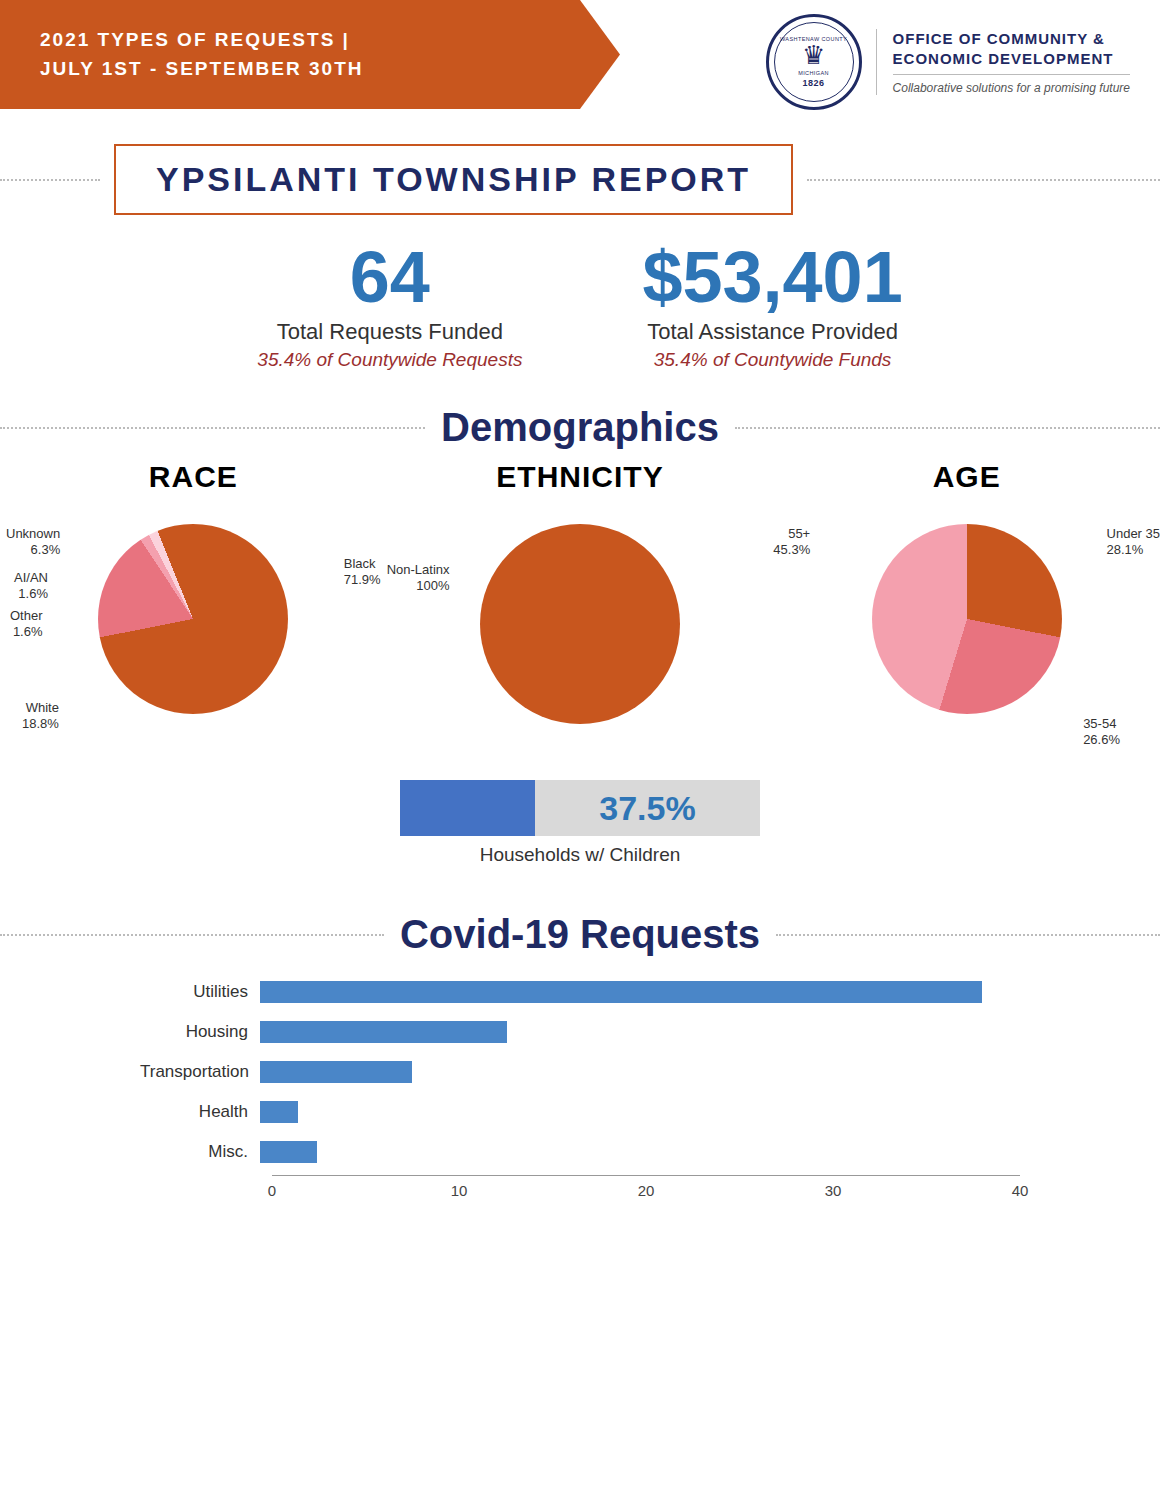2021 TYPES OF REQUESTS |
JULY 1ST - SEPTEMBER 30TH
WASHTENAW COUNTY
♛
MICHIGAN
1826
OFFICE OF COMMUNITY &
ECONOMIC DEVELOPMENT
Collaborative solutions for a promising future
YPSILANTI TOWNSHIP REPORT
64
Total Requests Funded
35.4% of Countywide Requests
$53,401
Total Assistance Provided
35.4% of Countywide Funds
Demographics
RACE
Unknown6.3%
AI/AN1.6%
Other1.6%
White18.8%
Black71.9%
ETHNICITY
Non-Latinx100%
AGE
55+45.3%
Under 3528.1%
35-5426.6%
37.5%
Households w/ Children
Covid-19 Requests
Utilities
Housing
Transportation
Health
Misc.
0 10 20 30 40